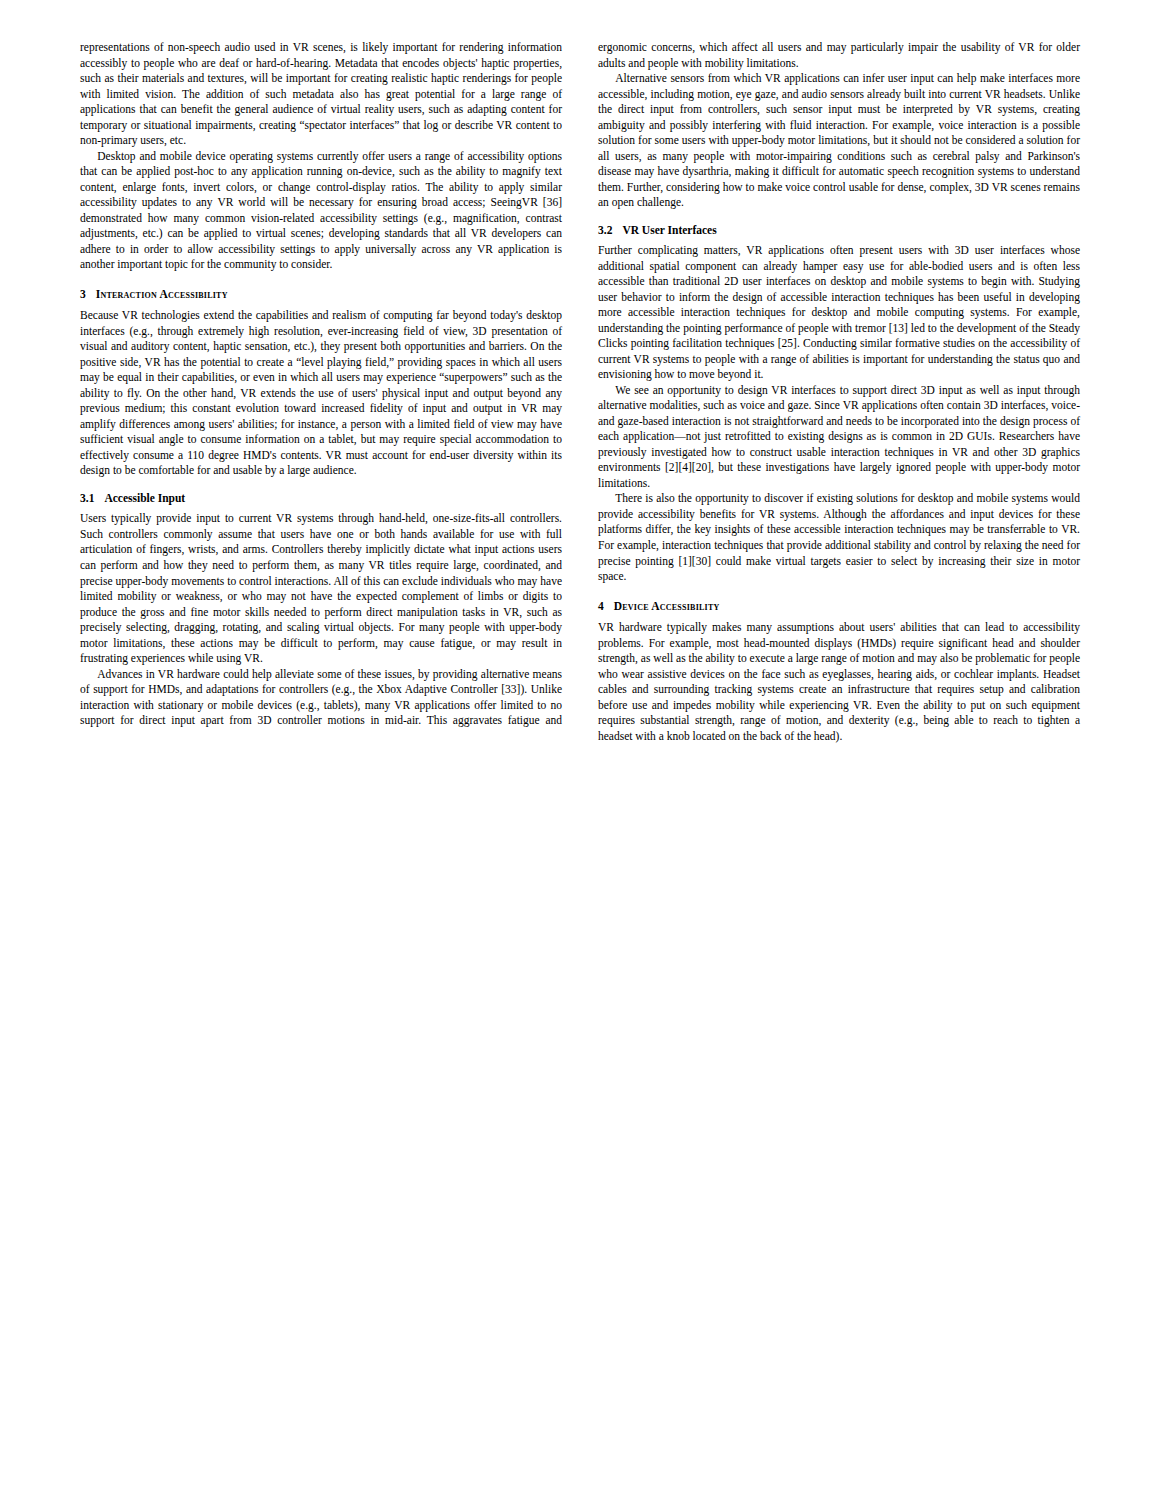representations of non-speech audio used in VR scenes, is likely important for rendering information accessibly to people who are deaf or hard-of-hearing. Metadata that encodes objects' haptic properties, such as their materials and textures, will be important for creating realistic haptic renderings for people with limited vision. The addition of such metadata also has great potential for a large range of applications that can benefit the general audience of virtual reality users, such as adapting content for temporary or situational impairments, creating “spectator interfaces” that log or describe VR content to non-primary users, etc.
Desktop and mobile device operating systems currently offer users a range of accessibility options that can be applied post-hoc to any application running on-device, such as the ability to magnify text content, enlarge fonts, invert colors, or change control-display ratios. The ability to apply similar accessibility updates to any VR world will be necessary for ensuring broad access; SeeingVR [36] demonstrated how many common vision-related accessibility settings (e.g., magnification, contrast adjustments, etc.) can be applied to virtual scenes; developing standards that all VR developers can adhere to in order to allow accessibility settings to apply universally across any VR application is another important topic for the community to consider.
3 Interaction Accessibility
Because VR technologies extend the capabilities and realism of computing far beyond today's desktop interfaces (e.g., through extremely high resolution, ever-increasing field of view, 3D presentation of visual and auditory content, haptic sensation, etc.), they present both opportunities and barriers. On the positive side, VR has the potential to create a “level playing field,” providing spaces in which all users may be equal in their capabilities, or even in which all users may experience “superpowers” such as the ability to fly. On the other hand, VR extends the use of users' physical input and output beyond any previous medium; this constant evolution toward increased fidelity of input and output in VR may amplify differences among users' abilities; for instance, a person with a limited field of view may have sufficient visual angle to consume information on a tablet, but may require special accommodation to effectively consume a 110 degree HMD's contents. VR must account for end-user diversity within its design to be comfortable for and usable by a large audience.
3.1 Accessible Input
Users typically provide input to current VR systems through hand-held, one-size-fits-all controllers. Such controllers commonly assume that users have one or both hands available for use with full articulation of fingers, wrists, and arms. Controllers thereby implicitly dictate what input actions users can perform and how they need to perform them, as many VR titles require large, coordinated, and precise upper-body movements to control interactions. All of this can exclude individuals who may have limited mobility or weakness, or who may not have the expected complement of limbs or digits to produce the gross and fine motor skills needed to perform direct manipulation tasks in VR, such as precisely selecting, dragging, rotating, and scaling virtual objects. For many people with upper-body motor limitations, these actions may be difficult to perform, may cause fatigue, or may result in frustrating experiences while using VR.
Advances in VR hardware could help alleviate some of these issues, by providing alternative means of support for HMDs, and adaptations for controllers (e.g., the Xbox Adaptive Controller [33]). Unlike interaction with stationary or mobile devices (e.g., tablets), many VR applications offer limited to no support for direct input apart from 3D controller motions in mid-air. This aggravates fatigue and ergonomic concerns, which affect all users and may particularly impair the usability of VR for older adults and people with mobility limitations.
Alternative sensors from which VR applications can infer user input can help make interfaces more accessible, including motion, eye gaze, and audio sensors already built into current VR headsets. Unlike the direct input from controllers, such sensor input must be interpreted by VR systems, creating ambiguity and possibly interfering with fluid interaction. For example, voice interaction is a possible solution for some users with upper-body motor limitations, but it should not be considered a solution for all users, as many people with motor-impairing conditions such as cerebral palsy and Parkinson's disease may have dysarthria, making it difficult for automatic speech recognition systems to understand them. Further, considering how to make voice control usable for dense, complex, 3D VR scenes remains an open challenge.
3.2 VR User Interfaces
Further complicating matters, VR applications often present users with 3D user interfaces whose additional spatial component can already hamper easy use for able-bodied users and is often less accessible than traditional 2D user interfaces on desktop and mobile systems to begin with. Studying user behavior to inform the design of accessible interaction techniques has been useful in developing more accessible interaction techniques for desktop and mobile computing systems. For example, understanding the pointing performance of people with tremor [13] led to the development of the Steady Clicks pointing facilitation techniques [25]. Conducting similar formative studies on the accessibility of current VR systems to people with a range of abilities is important for understanding the status quo and envisioning how to move beyond it.
We see an opportunity to design VR interfaces to support direct 3D input as well as input through alternative modalities, such as voice and gaze. Since VR applications often contain 3D interfaces, voice- and gaze-based interaction is not straightforward and needs to be incorporated into the design process of each application—not just retrofitted to existing designs as is common in 2D GUIs. Researchers have previously investigated how to construct usable interaction techniques in VR and other 3D graphics environments [2][4][20], but these investigations have largely ignored people with upper-body motor limitations.
There is also the opportunity to discover if existing solutions for desktop and mobile systems would provide accessibility benefits for VR systems. Although the affordances and input devices for these platforms differ, the key insights of these accessible interaction techniques may be transferrable to VR. For example, interaction techniques that provide additional stability and control by relaxing the need for precise pointing [1][30] could make virtual targets easier to select by increasing their size in motor space.
4 Device Accessibility
VR hardware typically makes many assumptions about users' abilities that can lead to accessibility problems. For example, most head-mounted displays (HMDs) require significant head and shoulder strength, as well as the ability to execute a large range of motion and may also be problematic for people who wear assistive devices on the face such as eyeglasses, hearing aids, or cochlear implants. Headset cables and surrounding tracking systems create an infrastructure that requires setup and calibration before use and impedes mobility while experiencing VR. Even the ability to put on such equipment requires substantial strength, range of motion, and dexterity (e.g., being able to reach to tighten a headset with a knob located on the back of the head).